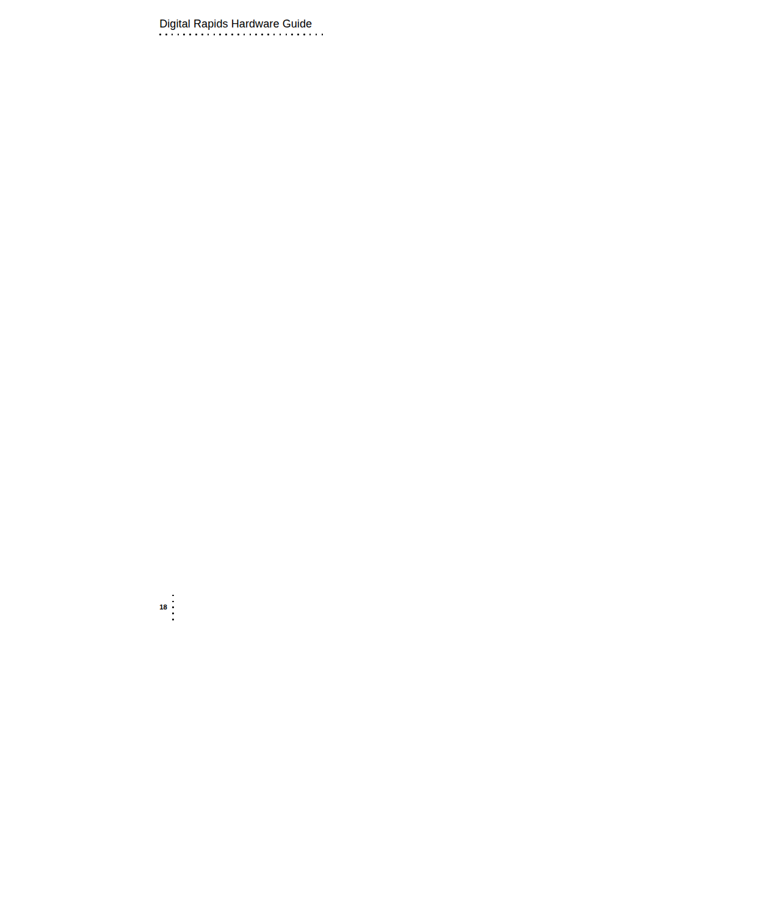Digital Rapids Hardware Guide
18